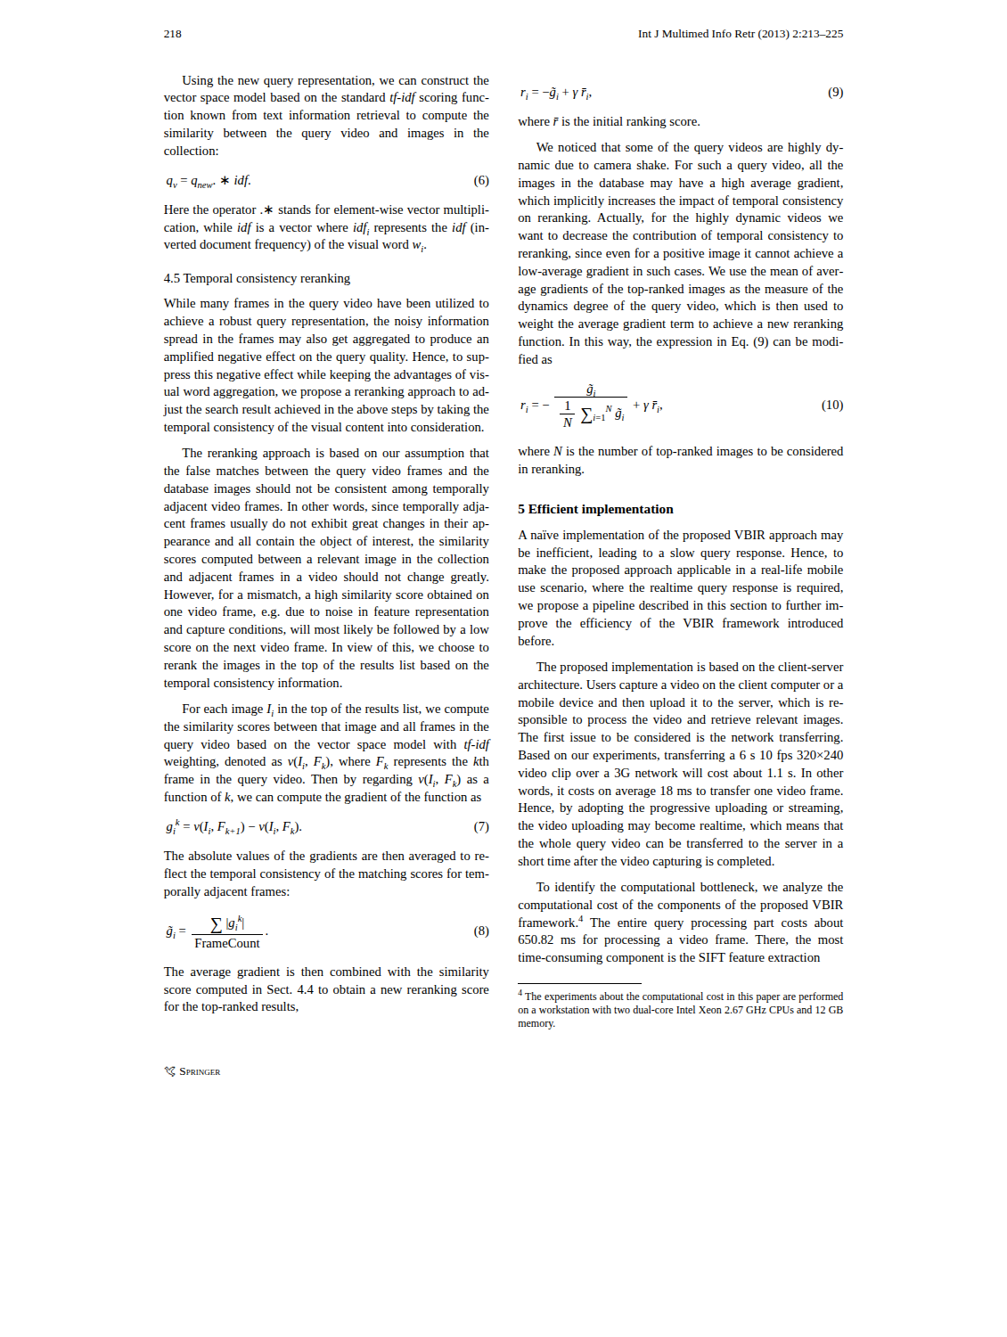218 Int J Multimed Info Retr (2013) 2:213–225
Using the new query representation, we can construct the vector space model based on the standard tf-idf scoring function known from text information retrieval to compute the similarity between the query video and images in the collection:
qv = qnew. ∗ idf. (6)
Here the operator .∗ stands for element-wise vector multiplication, while idf is a vector where idfi represents the idf (inverted document frequency) of the visual word wi.
4.5 Temporal consistency reranking
While many frames in the query video have been utilized to achieve a robust query representation, the noisy information spread in the frames may also get aggregated to produce an amplified negative effect on the query quality. Hence, to suppress this negative effect while keeping the advantages of visual word aggregation, we propose a reranking approach to adjust the search result achieved in the above steps by taking the temporal consistency of the visual content into consideration.
The reranking approach is based on our assumption that the false matches between the query video frames and the database images should not be consistent among temporally adjacent video frames. In other words, since temporally adjacent frames usually do not exhibit great changes in their appearance and all contain the object of interest, the similarity scores computed between a relevant image in the collection and adjacent frames in a video should not change greatly. However, for a mismatch, a high similarity score obtained on one video frame, e.g. due to noise in feature representation and capture conditions, will most likely be followed by a low score on the next video frame. In view of this, we choose to rerank the images in the top of the results list based on the temporal consistency information.
For each image Ii in the top of the results list, we compute the similarity scores between that image and all frames in the query video based on the vector space model with tf-idf weighting, denoted as v(Ii, Fk), where Fk represents the kth frame in the query video. Then by regarding v(Ii, Fk) as a function of k, we can compute the gradient of the function as
gik = v(Ii, Fk+1) − v(Ii, Fk). (7)
The absolute values of the gradients are then averaged to reflect the temporal consistency of the matching scores for temporally adjacent frames:
g̃i = ∑ |gik| FrameCount . (8)
The average gradient is then combined with the similarity score computed in Sect. 4.4 to obtain a new reranking score for the top-ranked results,
ri = −g̃i + γ r̄i, (9)
where r̄ is the initial ranking score.
We noticed that some of the query videos are highly dynamic due to camera shake. For such a query video, all the images in the database may have a high average gradient, which implicitly increases the impact of temporal consistency on reranking. Actually, for the highly dynamic videos we want to decrease the contribution of temporal consistency to reranking, since even for a positive image it cannot achieve a low-average gradient in such cases. We use the mean of average gradients of the top-ranked images as the measure of the dynamics degree of the query video, which is then used to weight the average gradient term to achieve a new reranking function. In this way, the expression in Eq. (9) can be modified as
ri = − g̃i 1 N ∑i=1N g̃i + γ r̄i, (10)
where N is the number of top-ranked images to be considered in reranking.
5 Efficient implementation
A naïve implementation of the proposed VBIR approach may be inefficient, leading to a slow query response. Hence, to make the proposed approach applicable in a real-life mobile use scenario, where the realtime query response is required, we propose a pipeline described in this section to further improve the efficiency of the VBIR framework introduced before.
The proposed implementation is based on the client-server architecture. Users capture a video on the client computer or a mobile device and then upload it to the server, which is responsible to process the video and retrieve relevant images. The first issue to be considered is the network transferring. Based on our experiments, transferring a 6 s 10 fps 320×240 video clip over a 3G network will cost about 1.1 s. In other words, it costs on average 18 ms to transfer one video frame. Hence, by adopting the progressive uploading or streaming, the video uploading may become realtime, which means that the whole query video can be transferred to the server in a short time after the video capturing is completed.
To identify the computational bottleneck, we analyze the computational cost of the components of the proposed VBIR framework.4 The entire query processing part costs about 650.82 ms for processing a video frame. There, the most time-consuming component is the SIFT feature extraction
4 The experiments about the computational cost in this paper are performed on a workstation with two dual-core Intel Xeon 2.67 GHz CPUs and 12 GB memory.
🕊Springer